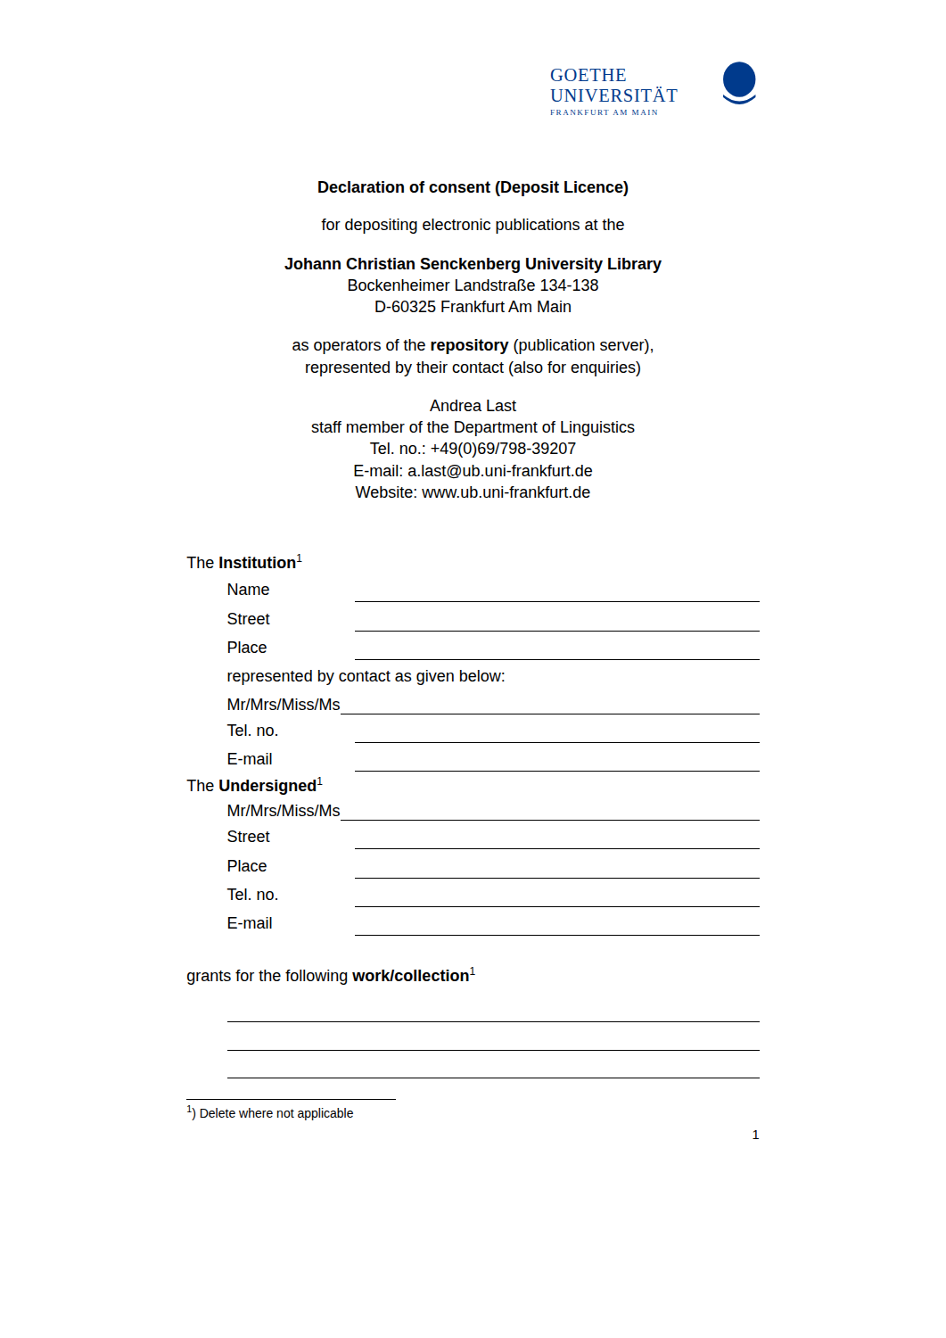Declaration of consent (Deposit Licence)
for depositing electronic publications at the
Johann Christian Senckenberg University Library
Bockenheimer Landstraße 134-138
D-60325 Frankfurt Am Main
as operators of the repository (publication server),
represented by their contact (also for enquiries)
Andrea Last
staff member of the Department of Linguistics
Tel. no.: +49(0)69/798-39207
E-mail: a.last@ub.uni-frankfurt.de
Website: www.ub.uni-frankfurt.de
The Institution1
| Name | |
| Street | |
| Place | |
represented by contact as given below:
Mr/Mrs/Miss/Ms
| Tel. no. | |
| E-mail | |
The Undersigned1
Mr/Mrs/Miss/Ms
| Street | |
| Place | |
| Tel. no. | |
| E-mail | |
grants for the following work/collection1
1) Delete where not applicable
1